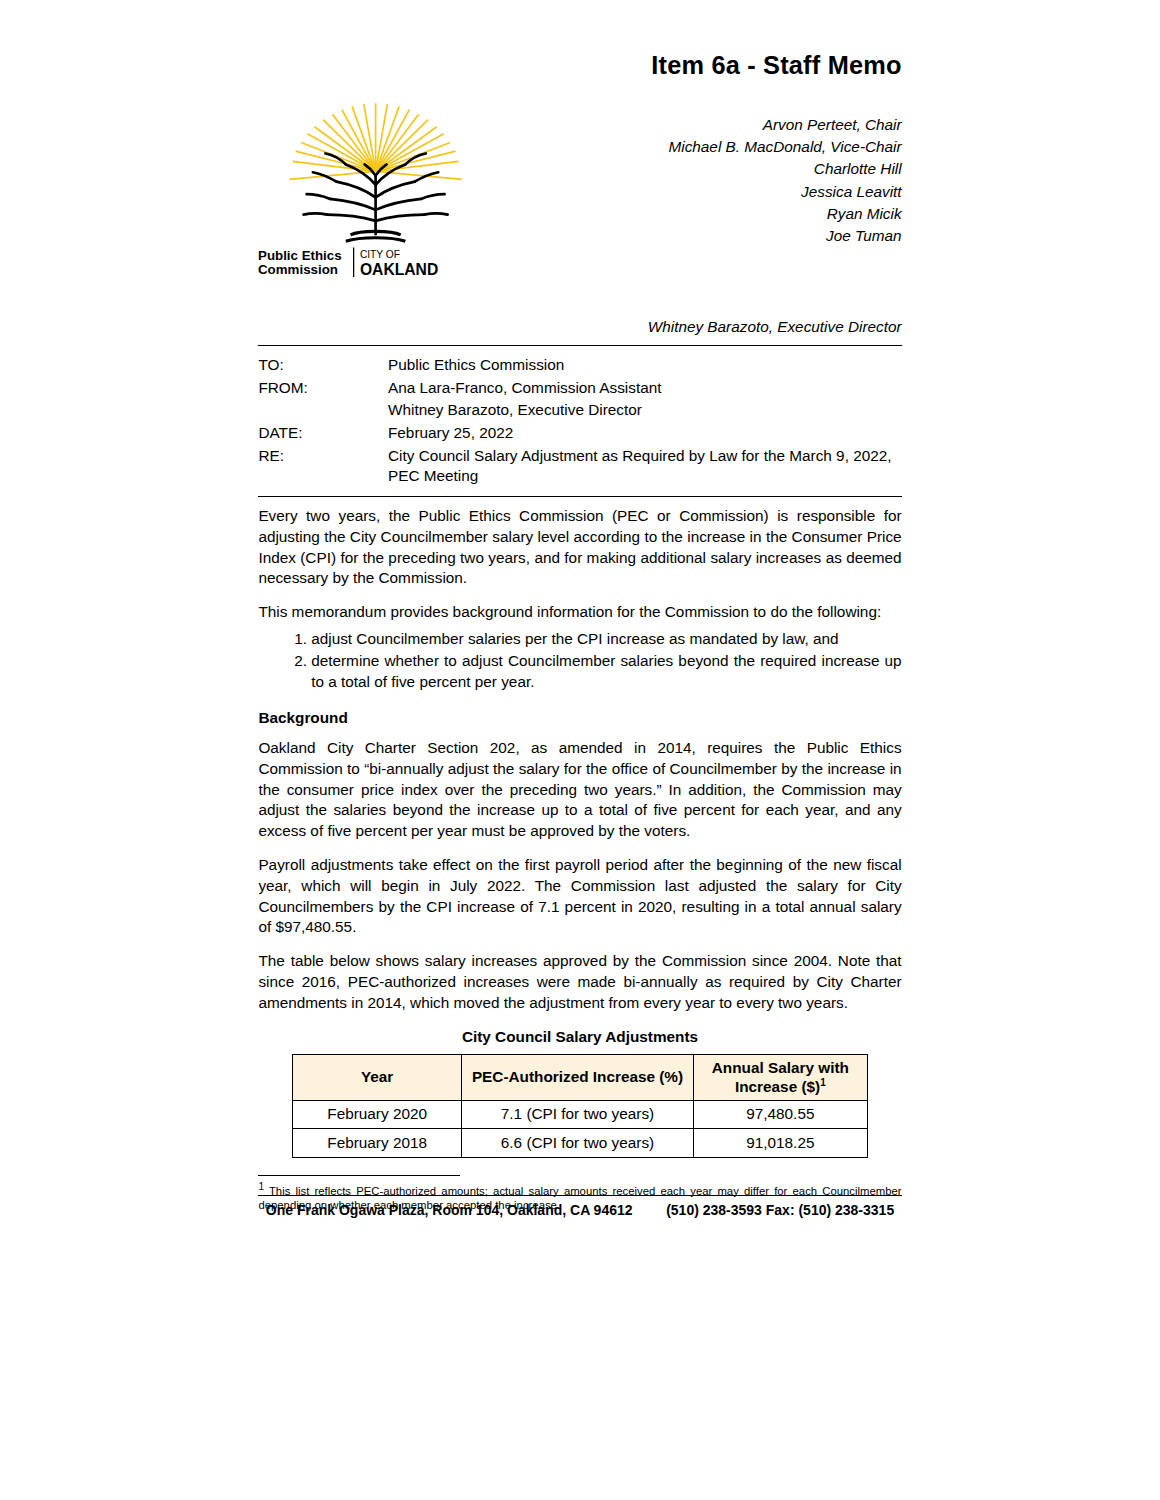Item 6a - Staff Memo
Public Ethics Commission CITY OF OAKLAND
Arvon Perteet, Chair
Michael B. MacDonald, Vice-Chair
Charlotte Hill
Jessica Leavitt
Ryan Micik
Joe Tuman
Whitney Barazoto, Executive Director
| TO: | Public Ethics Commission |
| FROM: | Ana Lara-Franco, Commission Assistant |
| | Whitney Barazoto, Executive Director |
| DATE: | February 25, 2022 |
| RE: | City Council Salary Adjustment as Required by Law for the March 9, 2022, PEC Meeting |
Every two years, the Public Ethics Commission (PEC or Commission) is responsible for adjusting the City Councilmember salary level according to the increase in the Consumer Price Index (CPI) for the preceding two years, and for making additional salary increases as deemed necessary by the Commission.
This memorandum provides background information for the Commission to do the following:
adjust Councilmember salaries per the CPI increase as mandated by law, and
determine whether to adjust Councilmember salaries beyond the required increase up to a total of five percent per year.
Background
Oakland City Charter Section 202, as amended in 2014, requires the Public Ethics Commission to “bi-annually adjust the salary for the office of Councilmember by the increase in the consumer price index over the preceding two years.” In addition, the Commission may adjust the salaries beyond the increase up to a total of five percent for each year, and any excess of five percent per year must be approved by the voters.
Payroll adjustments take effect on the first payroll period after the beginning of the new fiscal year, which will begin in July 2022. The Commission last adjusted the salary for City Councilmembers by the CPI increase of 7.1 percent in 2020, resulting in a total annual salary of $97,480.55.
The table below shows salary increases approved by the Commission since 2004. Note that since 2016, PEC-authorized increases were made bi-annually as required by City Charter amendments in 2014, which moved the adjustment from every year to every two years.
City Council Salary Adjustments
| Year | PEC-Authorized Increase (%) | Annual Salary with Increase ($) 1 |
| --- | --- | --- |
| February 2020 | 7.1 (CPI for two years) | 97,480.55 |
| February 2018 | 6.6 (CPI for two years) | 91,018.25 |
1 This list reflects PEC-authorized amounts; actual salary amounts received each year may differ for each Councilmember depending on whether each member accepted the increase.
One Frank Ogawa Plaza, Room 104, Oakland, CA 94612 (510) 238-3593 Fax: (510) 238-3315